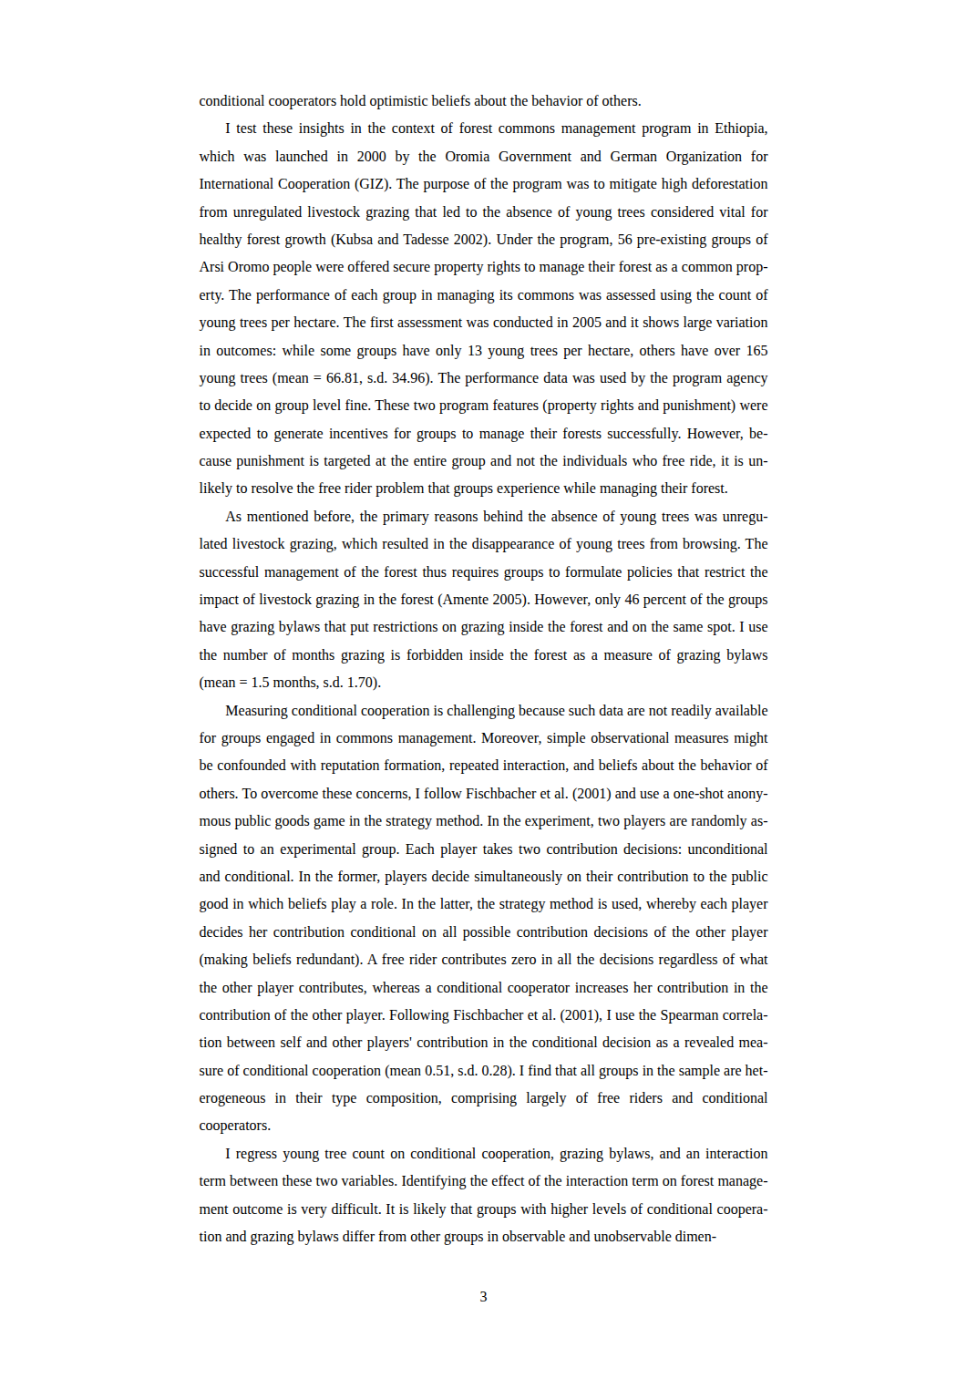conditional cooperators hold optimistic beliefs about the behavior of others.
I test these insights in the context of forest commons management program in Ethiopia, which was launched in 2000 by the Oromia Government and German Organization for International Cooperation (GIZ). The purpose of the program was to mitigate high deforestation from unregulated livestock grazing that led to the absence of young trees considered vital for healthy forest growth (Kubsa and Tadesse 2002). Under the program, 56 pre-existing groups of Arsi Oromo people were offered secure property rights to manage their forest as a common property. The performance of each group in managing its commons was assessed using the count of young trees per hectare. The first assessment was conducted in 2005 and it shows large variation in outcomes: while some groups have only 13 young trees per hectare, others have over 165 young trees (mean = 66.81, s.d. 34.96). The performance data was used by the program agency to decide on group level fine. These two program features (property rights and punishment) were expected to generate incentives for groups to manage their forests successfully. However, because punishment is targeted at the entire group and not the individuals who free ride, it is unlikely to resolve the free rider problem that groups experience while managing their forest.
As mentioned before, the primary reasons behind the absence of young trees was unregulated livestock grazing, which resulted in the disappearance of young trees from browsing. The successful management of the forest thus requires groups to formulate policies that restrict the impact of livestock grazing in the forest (Amente 2005). However, only 46 percent of the groups have grazing bylaws that put restrictions on grazing inside the forest and on the same spot. I use the number of months grazing is forbidden inside the forest as a measure of grazing bylaws (mean = 1.5 months, s.d. 1.70).
Measuring conditional cooperation is challenging because such data are not readily available for groups engaged in commons management. Moreover, simple observational measures might be confounded with reputation formation, repeated interaction, and beliefs about the behavior of others. To overcome these concerns, I follow Fischbacher et al. (2001) and use a one-shot anonymous public goods game in the strategy method. In the experiment, two players are randomly assigned to an experimental group. Each player takes two contribution decisions: unconditional and conditional. In the former, players decide simultaneously on their contribution to the public good in which beliefs play a role. In the latter, the strategy method is used, whereby each player decides her contribution conditional on all possible contribution decisions of the other player (making beliefs redundant). A free rider contributes zero in all the decisions regardless of what the other player contributes, whereas a conditional cooperator increases her contribution in the contribution of the other player. Following Fischbacher et al. (2001), I use the Spearman correlation between self and other players' contribution in the conditional decision as a revealed measure of conditional cooperation (mean 0.51, s.d. 0.28). I find that all groups in the sample are heterogeneous in their type composition, comprising largely of free riders and conditional cooperators.
I regress young tree count on conditional cooperation, grazing bylaws, and an interaction term between these two variables. Identifying the effect of the interaction term on forest management outcome is very difficult. It is likely that groups with higher levels of conditional cooperation and grazing bylaws differ from other groups in observable and unobservable dimen-
3